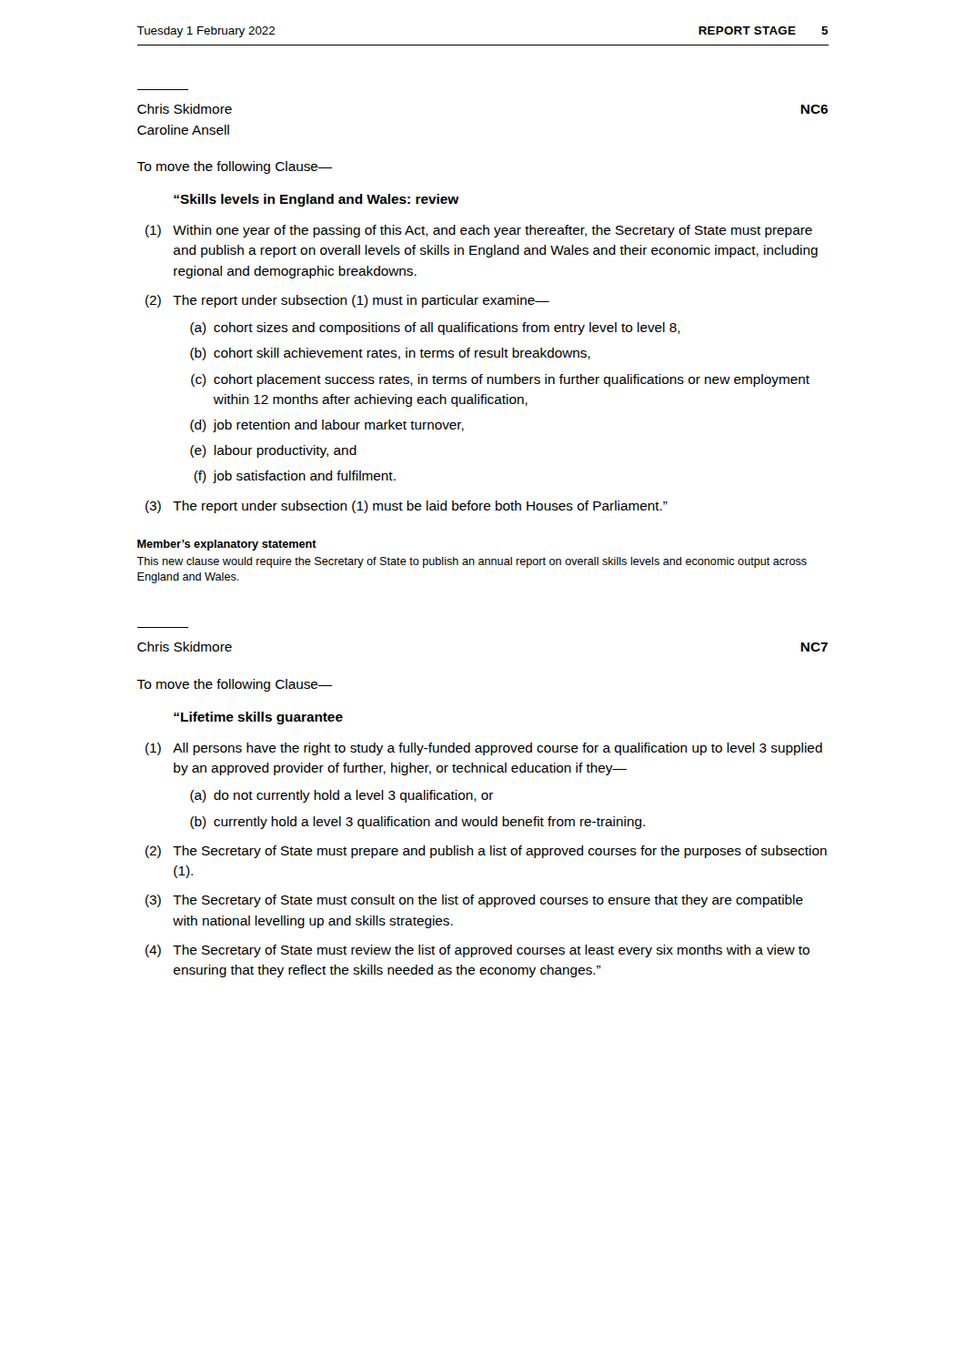Tuesday 1 February 2022
REPORT STAGE 5
Chris Skidmore
Caroline Ansell
NC6
To move the following Clause—
“Skills levels in England and Wales: review
(1) Within one year of the passing of this Act, and each year thereafter, the Secretary of State must prepare and publish a report on overall levels of skills in England and Wales and their economic impact, including regional and demographic breakdowns.
(2) The report under subsection (1) must in particular examine—
(a) cohort sizes and compositions of all qualifications from entry level to level 8,
(b) cohort skill achievement rates, in terms of result breakdowns,
(c) cohort placement success rates, in terms of numbers in further qualifications or new employment within 12 months after achieving each qualification,
(d) job retention and labour market turnover,
(e) labour productivity, and
(f) job satisfaction and fulfilment.
(3) The report under subsection (1) must be laid before both Houses of Parliament.”
Member’s explanatory statement
This new clause would require the Secretary of State to publish an annual report on overall skills levels and economic output across England and Wales.
Chris Skidmore
NC7
To move the following Clause—
“Lifetime skills guarantee
(1) All persons have the right to study a fully-funded approved course for a qualification up to level 3 supplied by an approved provider of further, higher, or technical education if they—
(a) do not currently hold a level 3 qualification, or
(b) currently hold a level 3 qualification and would benefit from re-training.
(2) The Secretary of State must prepare and publish a list of approved courses for the purposes of subsection (1).
(3) The Secretary of State must consult on the list of approved courses to ensure that they are compatible with national levelling up and skills strategies.
(4) The Secretary of State must review the list of approved courses at least every six months with a view to ensuring that they reflect the skills needed as the economy changes.”